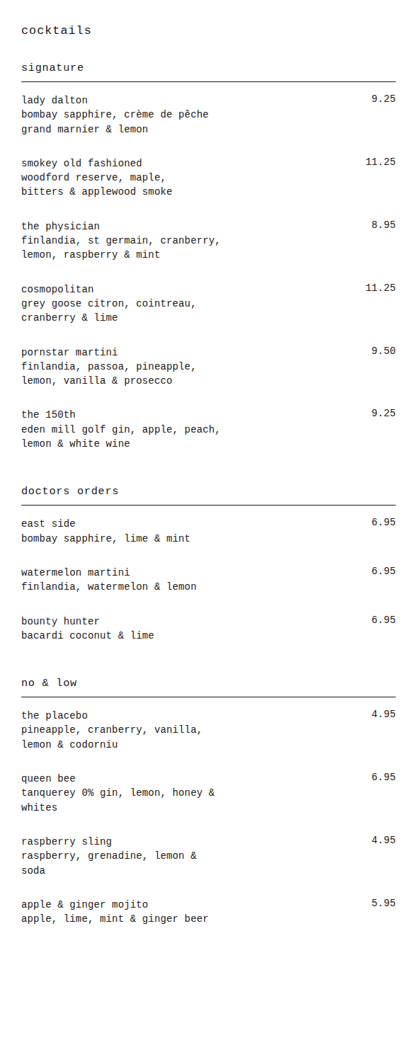cocktails
signature
| lady dalton bombay sapphire, crème de pêche grand marnier & lemon | 9.25 |
| smokey old fashioned woodford reserve, maple, bitters & applewood smoke | 11.25 |
| the physician finlandia, st germain, cranberry, lemon, raspberry & mint | 8.95 |
| cosmopolitan grey goose citron, cointreau, cranberry & lime | 11.25 |
| pornstar martini finlandia, passoa, pineapple, lemon, vanilla & prosecco | 9.50 |
| the 150th eden mill golf gin, apple, peach, lemon & white wine | 9.25 |
doctors orders
| east side bombay sapphire, lime & mint | 6.95 |
| watermelon martini finlandia, watermelon & lemon | 6.95 |
| bounty hunter bacardi coconut & lime | 6.95 |
no & low
| the placebo pineapple, cranberry, vanilla, lemon & codorniu | 4.95 |
| queen bee tanquerey 0% gin, lemon, honey & whites | 6.95 |
| raspberry sling raspberry, grenadine, lemon & soda | 4.95 |
| apple & ginger mojito apple, lime, mint & ginger beer | 5.95 |